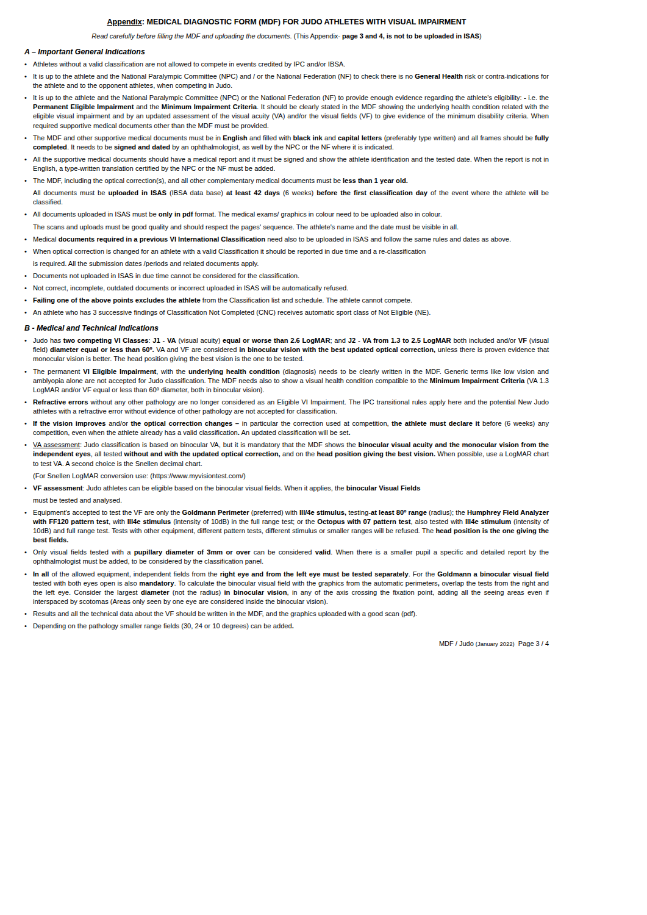Appendix: MEDICAL DIAGNOSTIC FORM (MDF) FOR JUDO ATHLETES WITH VISUAL IMPAIRMENT
Read carefully before filling the MDF and uploading the documents. (This Appendix- page 3 and 4, is not to be uploaded in ISAS)
A – Important General Indications
Athletes without a valid classification are not allowed to compete in events credited by IPC and/or IBSA.
It is up to the athlete and the National Paralympic Committee (NPC) and / or the National Federation (NF) to check there is no General Health risk or contra-indications for the athlete and to the opponent athletes, when competing in Judo.
It is up to the athlete and the National Paralympic Committee (NPC) or the National Federation (NF) to provide enough evidence regarding the athlete's eligibility: - i.e. the Permanent Eligible Impairment and the Minimum Impairment Criteria. It should be clearly stated in the MDF showing the underlying health condition related with the eligible visual impairment and by an updated assessment of the visual acuity (VA) and/or the visual fields (VF) to give evidence of the minimum disability criteria. When required supportive medical documents other than the MDF must be provided.
The MDF and other supportive medical documents must be in English and filled with black ink and capital letters (preferably type written) and all frames should be fully completed. It needs to be signed and dated by an ophthalmologist, as well by the NPC or the NF where it is indicated.
All the supportive medical documents should have a medical report and it must be signed and show the athlete identification and the tested date. When the report is not in English, a type-written translation certified by the NPC or the NF must be added.
The MDF, including the optical correction(s), and all other complementary medical documents must be less than 1 year old.
All documents must be uploaded in ISAS (IBSA data base) at least 42 days (6 weeks) before the first classification day of the event where the athlete will be classified.
All documents uploaded in ISAS must be only in pdf format. The medical exams/ graphics in colour need to be uploaded also in colour.
The scans and uploads must be good quality and should respect the pages' sequence. The athlete's name and the date must be visible in all.
Medical documents required in a previous VI International Classification need also to be uploaded in ISAS and follow the same rules and dates as above.
When optical correction is changed for an athlete with a valid Classification it should be reported in due time and a re-classification
is required. All the submission dates /periods and related documents apply.
Documents not uploaded in ISAS in due time cannot be considered for the classification.
Not correct, incomplete, outdated documents or incorrect uploaded in ISAS will be automatically refused.
Failing one of the above points excludes the athlete from the Classification list and schedule. The athlete cannot compete.
An athlete who has 3 successive findings of Classification Not Completed (CNC) receives automatic sport class of Not Eligible (NE).
B - Medical and Technical Indications
Judo has two competing VI Classes: J1 - VA (visual acuity) equal or worse than 2.6 LogMAR; and J2 - VA from 1.3 to 2.5 LogMAR both included and/or VF (visual field) diameter equal or less than 60º. VA and VF are considered in binocular vision with the best updated optical correction, unless there is proven evidence that monocular vision is better. The head position giving the best vision is the one to be tested.
The permanent VI Eligible Impairment, with the underlying health condition (diagnosis) needs to be clearly written in the MDF. Generic terms like low vision and amblyopia alone are not accepted for Judo classification. The MDF needs also to show a visual health condition compatible to the Minimum Impairment Criteria (VA 1.3 LogMAR and/or VF equal or less than 60º diameter, both in binocular vision).
Refractive errors without any other pathology are no longer considered as an Eligible VI Impairment. The IPC transitional rules apply here and the potential New Judo athletes with a refractive error without evidence of other pathology are not accepted for classification.
If the vision improves and/or the optical correction changes – in particular the correction used at competition, the athlete must declare it before (6 weeks) any competition, even when the athlete already has a valid classification. An updated classification will be set.
VA assessment: Judo classification is based on binocular VA, but it is mandatory that the MDF shows the binocular visual acuity and the monocular vision from the independent eyes, all tested without and with the updated optical correction, and on the head position giving the best vision. When possible, use a LogMAR chart to test VA. A second choice is the Snellen decimal chart.
(For Snellen LogMAR conversion use: (https://www.myvisiontest.com/)
VF assessment: Judo athletes can be eligible based on the binocular visual fields. When it applies, the binocular Visual Fields
must be tested and analysed.
Equipment's accepted to test the VF are only the Goldmann Perimeter (preferred) with III/4e stimulus, testing-at least 80º range (radius); the Humphrey Field Analyzer with FF120 pattern test, with III4e stimulus (intensity of 10dB) in the full range test; or the Octopus with 07 pattern test, also tested with III4e stimulum (intensity of 10dB) and full range test. Tests with other equipment, different pattern tests, different stimulus or smaller ranges will be refused. The head position is the one giving the best fields.
Only visual fields tested with a pupillary diameter of 3mm or over can be considered valid. When there is a smaller pupil a specific and detailed report by the ophthalmologist must be added, to be considered by the classification panel.
In all of the allowed equipment, independent fields from the right eye and from the left eye must be tested separately. For the Goldmann a binocular visual field tested with both eyes open is also mandatory. To calculate the binocular visual field with the graphics from the automatic perimeters, overlap the tests from the right and the left eye. Consider the largest diameter (not the radius) in binocular vision, in any of the axis crossing the fixation point, adding all the seeing areas even if interspaced by scotomas (Areas only seen by one eye are considered inside the binocular vision).
Results and all the technical data about the VF should be written in the MDF, and the graphics uploaded with a good scan (pdf).
Depending on the pathology smaller range fields (30, 24 or 10 degrees) can be added.
MDF / Judo (January 2022) Page 3 / 4